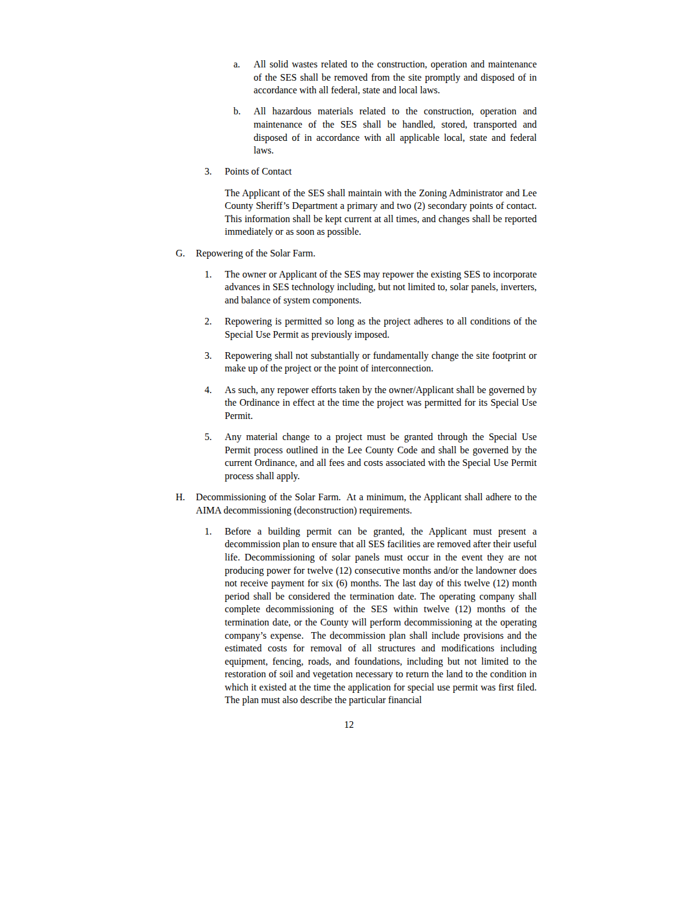a.
All solid wastes related to the construction, operation and maintenance of the SES shall be removed from the site promptly and disposed of in accordance with all federal, state and local laws.
b.
All hazardous materials related to the construction, operation and maintenance of the SES shall be handled, stored, transported and disposed of in accordance with all applicable local, state and federal laws.
3.
Points of Contact
The Applicant of the SES shall maintain with the Zoning Administrator and Lee County Sheriff’s Department a primary and two (2) secondary points of contact. This information shall be kept current at all times, and changes shall be reported immediately or as soon as possible.
G.
Repowering of the Solar Farm.
1.
The owner or Applicant of the SES may repower the existing SES to incorporate advances in SES technology including, but not limited to, solar panels, inverters, and balance of system components.
2.
Repowering is permitted so long as the project adheres to all conditions of the Special Use Permit as previously imposed.
3.
Repowering shall not substantially or fundamentally change the site footprint or make up of the project or the point of interconnection.
4.
As such, any repower efforts taken by the owner/Applicant shall be governed by the Ordinance in effect at the time the project was permitted for its Special Use Permit.
5.
Any material change to a project must be granted through the Special Use Permit process outlined in the Lee County Code and shall be governed by the current Ordinance, and all fees and costs associated with the Special Use Permit process shall apply.
H.
Decommissioning of the Solar Farm. At a minimum, the Applicant shall adhere to the AIMA decommissioning (deconstruction) requirements.
1.
Before a building permit can be granted, the Applicant must present a decommission plan to ensure that all SES facilities are removed after their useful life. Decommissioning of solar panels must occur in the event they are not producing power for twelve (12) consecutive months and/or the landowner does not receive payment for six (6) months. The last day of this twelve (12) month period shall be considered the termination date. The operating company shall complete decommissioning of the SES within twelve (12) months of the termination date, or the County will perform decommissioning at the operating company’s expense. The decommission plan shall include provisions and the estimated costs for removal of all structures and modifications including equipment, fencing, roads, and foundations, including but not limited to the restoration of soil and vegetation necessary to return the land to the condition in which it existed at the time the application for special use permit was first filed. The plan must also describe the particular financial
12